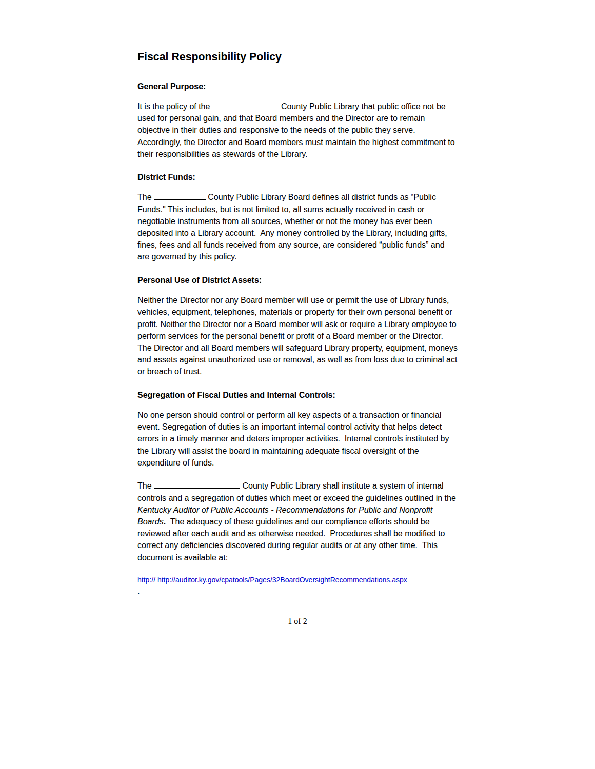Fiscal Responsibility Policy
General Purpose:
It is the policy of the County Public Library that public office not be used for personal gain, and that Board members and the Director are to remain objective in their duties and responsive to the needs of the public they serve. Accordingly, the Director and Board members must maintain the highest commitment to their responsibilities as stewards of the Library.
District Funds:
The County Public Library Board defines all district funds as “Public Funds." This includes, but is not limited to, all sums actually received in cash or negotiable instruments from all sources, whether or not the money has ever been deposited into a Library account. Any money controlled by the Library, including gifts, fines, fees and all funds received from any source, are considered “public funds” and are governed by this policy.
Personal Use of District Assets:
Neither the Director nor any Board member will use or permit the use of Library funds, vehicles, equipment, telephones, materials or property for their own personal benefit or profit. Neither the Director nor a Board member will ask or require a Library employee to perform services for the personal benefit or profit of a Board member or the Director. The Director and all Board members will safeguard Library property, equipment, moneys and assets against unauthorized use or removal, as well as from loss due to criminal act or breach of trust.
Segregation of Fiscal Duties and Internal Controls:
No one person should control or perform all key aspects of a transaction or financial event. Segregation of duties is an important internal control activity that helps detect errors in a timely manner and deters improper activities. Internal controls instituted by the Library will assist the board in maintaining adequate fiscal oversight of the expenditure of funds.
The County Public Library shall institute a system of internal controls and a segregation of duties which meet or exceed the guidelines outlined in the Kentucky Auditor of Public Accounts - Recommendations for Public and Nonprofit Boards. The adequacy of these guidelines and our compliance efforts should be reviewed after each audit and as otherwise needed. Procedures shall be modified to correct any deficiencies discovered during regular audits or at any other time. This document is available at:
http:// http://auditor.ky.gov/cpatools/Pages/32BoardOversightRecommendations.aspx
.
1 of 2